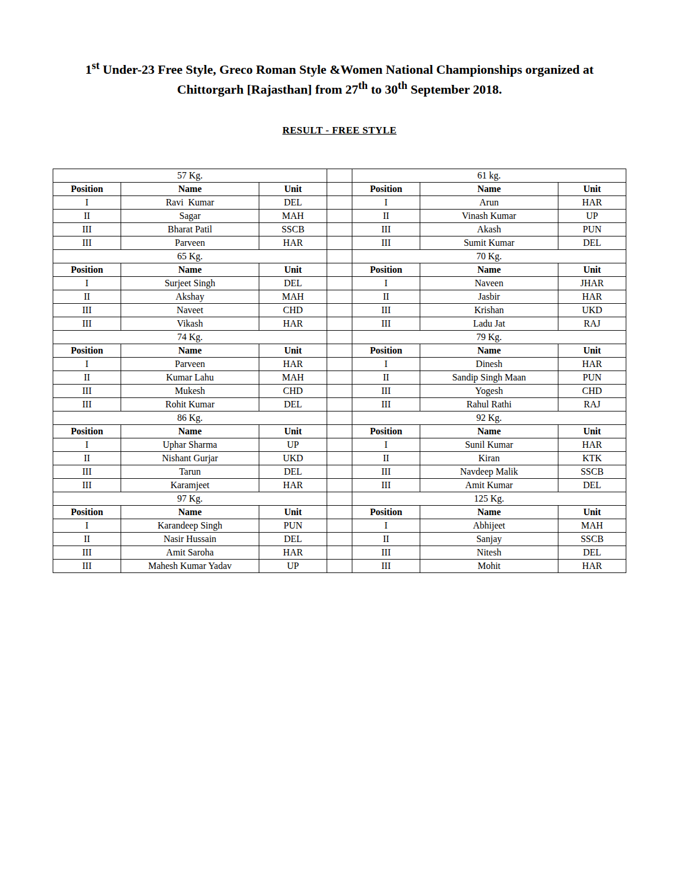1st Under-23 Free Style, Greco Roman Style &Women National Championships organized at Chittorgarh [Rajasthan] from 27th to 30th September 2018.
RESULT - FREE STYLE
| 57 Kg. | | 61 kg. |
| Position | Name | Unit | | Position | Name | Unit |
| I | Ravi Kumar | DEL | | I | Arun | HAR |
| II | Sagar | MAH | | II | Vinash Kumar | UP |
| III | Bharat Patil | SSCB | | III | Akash | PUN |
| III | Parveen | HAR | | III | Sumit Kumar | DEL |
| 65 Kg. | | 70 Kg. |
| Position | Name | Unit | | Position | Name | Unit |
| I | Surjeet Singh | DEL | | I | Naveen | JHAR |
| II | Akshay | MAH | | II | Jasbir | HAR |
| III | Naveet | CHD | | III | Krishan | UKD |
| III | Vikash | HAR | | III | Ladu Jat | RAJ |
| 74 Kg. | | 79 Kg. |
| Position | Name | Unit | | Position | Name | Unit |
| I | Parveen | HAR | | I | Dinesh | HAR |
| II | Kumar Lahu | MAH | | II | Sandip Singh Maan | PUN |
| III | Mukesh | CHD | | III | Yogesh | CHD |
| III | Rohit Kumar | DEL | | III | Rahul Rathi | RAJ |
| 86 Kg. | | 92 Kg. |
| Position | Name | Unit | | Position | Name | Unit |
| I | Uphar Sharma | UP | | I | Sunil Kumar | HAR |
| II | Nishant Gurjar | UKD | | II | Kiran | KTK |
| III | Tarun | DEL | | III | Navdeep Malik | SSCB |
| III | Karamjeet | HAR | | III | Amit Kumar | DEL |
| 97 Kg. | | 125 Kg. |
| Position | Name | Unit | | Position | Name | Unit |
| I | Karandeep Singh | PUN | | I | Abhijeet | MAH |
| II | Nasir Hussain | DEL | | II | Sanjay | SSCB |
| III | Amit Saroha | HAR | | III | Nitesh | DEL |
| III | Mahesh Kumar Yadav | UP | | III | Mohit | HAR |